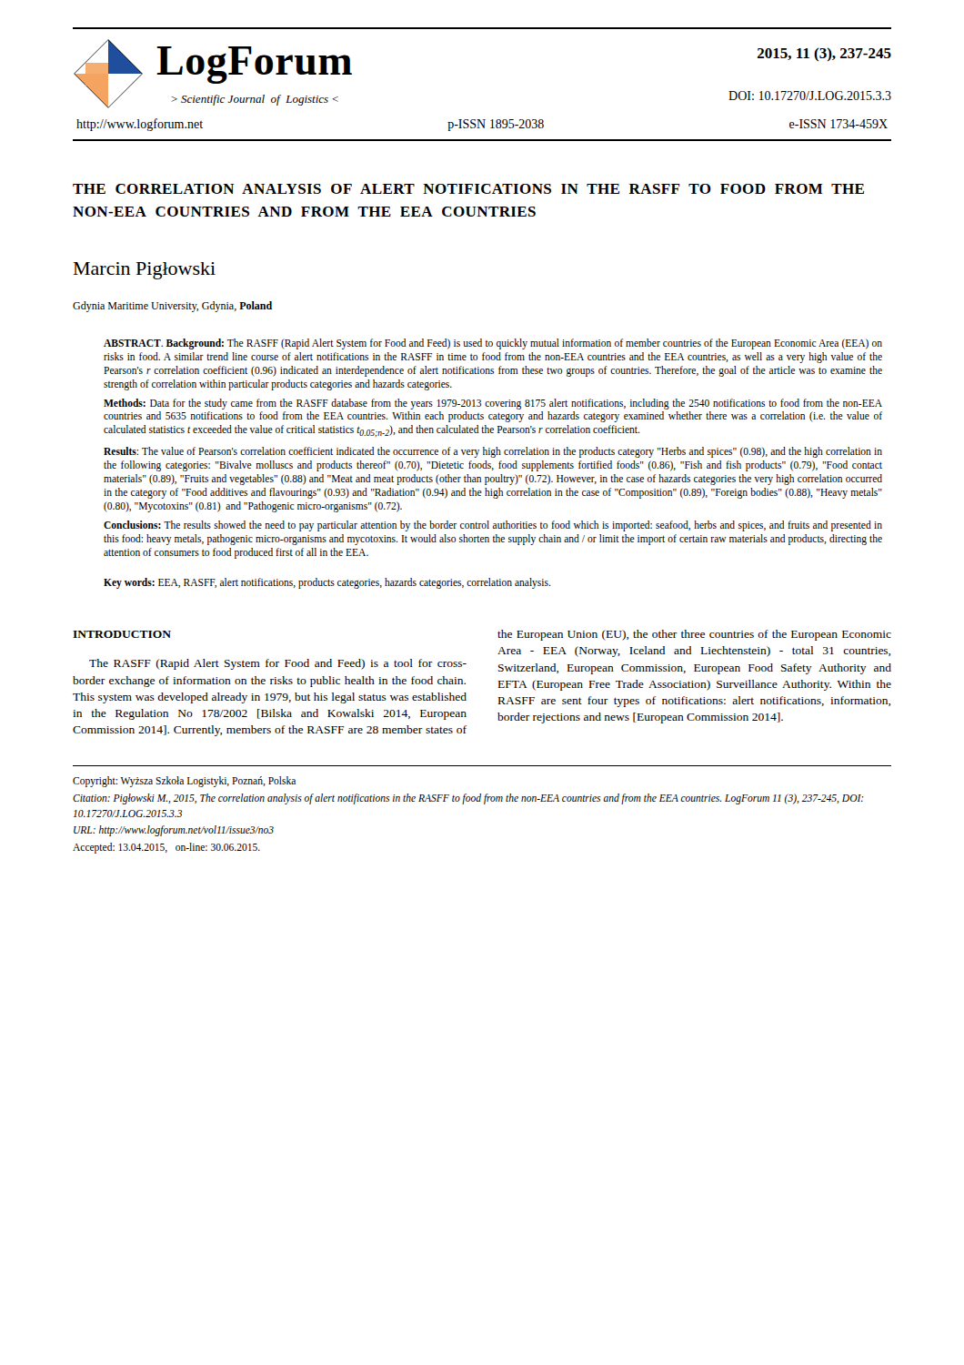LogForum
> Scientific Journal of Logistics <
2015, 11 (3), 237-245
DOI: 10.17270/J.LOG.2015.3.3
http://www.logforum.net p-ISSN 1895-2038 e-ISSN 1734-459X
The correlation analysis of alert notifications in the RASFF to food from the non-EEA countries and from the EEA countries
Marcin Pigłowski
Gdynia Maritime University, Gdynia, Poland
ABSTRACT. Background: The RASFF (Rapid Alert System for Food and Feed) is used to quickly mutual information of member countries of the European Economic Area (EEA) on risks in food. A similar trend line course of alert notifications in the RASFF in time to food from the non-EEA countries and the EEA countries, as well as a very high value of the Pearson's r correlation coefficient (0.96) indicated an interdependence of alert notifications from these two groups of countries. Therefore, the goal of the article was to examine the strength of correlation within particular products categories and hazards categories.
Methods: Data for the study came from the RASFF database from the years 1979-2013 covering 8175 alert notifications, including the 2540 notifications to food from the non-EEA countries and 5635 notifications to food from the EEA countries. Within each products category and hazards category examined whether there was a correlation (i.e. the value of calculated statistics t exceeded the value of critical statistics t0.05;n-2), and then calculated the Pearson's r correlation coefficient.
Results: The value of Pearson's correlation coefficient indicated the occurrence of a very high correlation in the products category "Herbs and spices" (0.98), and the high correlation in the following categories: "Bivalve molluscs and products thereof" (0.70), "Dietetic foods, food supplements fortified foods" (0.86), "Fish and fish products" (0.79), "Food contact materials" (0.89), "Fruits and vegetables" (0.88) and "Meat and meat products (other than poultry)" (0.72). However, in the case of hazards categories the very high correlation occurred in the category of "Food additives and flavourings" (0.93) and "Radiation" (0.94) and the high correlation in the case of "Composition" (0.89), "Foreign bodies" (0.88), "Heavy metals" (0.80), "Mycotoxins" (0.81) and "Pathogenic micro-organisms" (0.72).
Conclusions: The results showed the need to pay particular attention by the border control authorities to food which is imported: seafood, herbs and spices, and fruits and presented in this food: heavy metals, pathogenic micro-organisms and mycotoxins. It would also shorten the supply chain and / or limit the import of certain raw materials and products, directing the attention of consumers to food produced first of all in the EEA.
Key words: EEA, RASFF, alert notifications, products categories, hazards categories, correlation analysis.
Introduction
The RASFF (Rapid Alert System for Food and Feed) is a tool for cross-border exchange of information on the risks to public health in the food chain. This system was developed already in 1979, but his legal status was established in the Regulation No 178/2002 [Bilska and Kowalski 2014, European Commission 2014]. Currently, members of the RASFF are 28 member states of the European Union (EU), the other three countries of the European Economic Area - EEA (Norway, Iceland and Liechtenstein) - total 31 countries, Switzerland, European Commission, European Food Safety Authority and EFTA (European Free Trade Association) Surveillance Authority. Within the RASFF are sent four types of notifications: alert notifications, information, border rejections and news [European Commission 2014].
Copyright: Wyższa Szkoła Logistyki, Poznań, Polska
Citation: Pigłowski M., 2015, The correlation analysis of alert notifications in the RASFF to food from the non-EEA countries and from the EEA countries. LogForum 11 (3), 237-245, DOI: 10.17270/J.LOG.2015.3.3
URL: http://www.logforum.net/vol11/issue3/no3
Accepted: 13.04.2015, on-line: 30.06.2015.